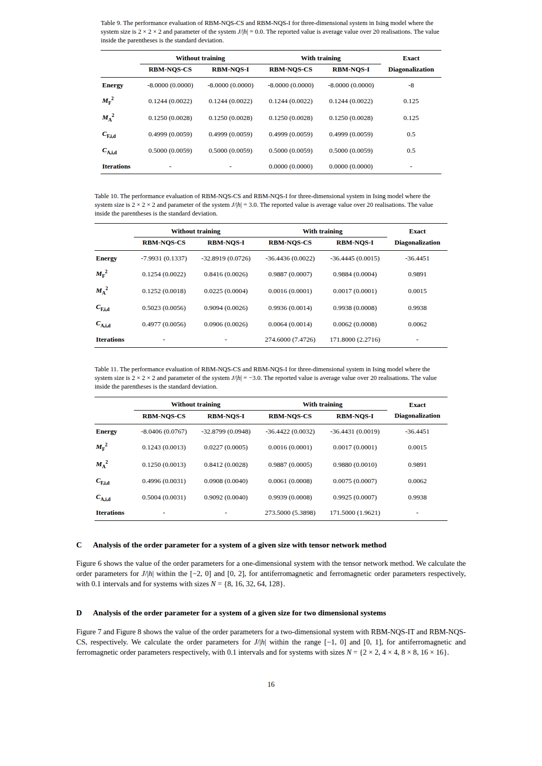Table 9. The performance evaluation of RBM-NQS-CS and RBM-NQS-I for three-dimensional system in Ising model where the system size is 2 × 2 × 2 and parameter of the system J /| h | = 0.0. The reported value is average value over 20 realisations. The value inside the parentheses is the standard deviation.
| | Without training | With training | Exact |
| --- | --- | --- | --- |
| | RBM-NQS-CS | RBM-NQS-I | RBM-NQS-CS | RBM-NQS-I | Diagonalization |
| Energy | -8.0000 (0.0000) | -8.0000 (0.0000) | -8.0000 (0.0000) | -8.0000 (0.0000) | -8 |
| M F 2 | 0.1244 (0.0022) | 0.1244 (0.0022) | 0.1244 (0.0022) | 0.1244 (0.0022) | 0.125 |
| M A 2 | 0.1250 (0.0028) | 0.1250 (0.0028) | 0.1250 (0.0028) | 0.1250 (0.0028) | 0.125 |
| C F,i,d | 0.4999 (0.0059) | 0.4999 (0.0059) | 0.4999 (0.0059) | 0.4999 (0.0059) | 0.5 |
| C A,i,d | 0.5000 (0.0059) | 0.5000 (0.0059) | 0.5000 (0.0059) | 0.5000 (0.0059) | 0.5 |
| Iterations | - | - | 0.0000 (0.0000) | 0.0000 (0.0000) | - |
Table 10. The performance evaluation of RBM-NQS-CS and RBM-NQS-I for three-dimensional system in Ising model where the system size is 2 × 2 × 2 and parameter of the system J /| h | = 3.0. The reported value is average value over 20 realisations. The value inside the parentheses is the standard deviation.
| | Without training | With training | Exact |
| --- | --- | --- | --- |
| | RBM-NQS-CS | RBM-NQS-I | RBM-NQS-CS | RBM-NQS-I | Diagonalization |
| Energy | -7.9931 (0.1337) | -32.8919 (0.0726) | -36.4436 (0.0022) | -36.4445 (0.0015) | -36.4451 |
| M F 2 | 0.1254 (0.0022) | 0.8416 (0.0026) | 0.9887 (0.0007) | 0.9884 (0.0004) | 0.9891 |
| M A 2 | 0.1252 (0.0018) | 0.0225 (0.0004) | 0.0016 (0.0001) | 0.0017 (0.0001) | 0.0015 |
| C F,i,d | 0.5023 (0.0056) | 0.9094 (0.0026) | 0.9936 (0.0014) | 0.9938 (0.0008) | 0.9938 |
| C A,i,d | 0.4977 (0.0056) | 0.0906 (0.0026) | 0.0064 (0.0014) | 0.0062 (0.0008) | 0.0062 |
| Iterations | - | - | 274.6000 (7.4726) | 171.8000 (2.2716) | - |
Table 11. The performance evaluation of RBM-NQS-CS and RBM-NQS-I for three-dimensional system in Ising model where the system size is 2 × 2 × 2 and parameter of the system J /| h | = −3.0. The reported value is average value over 20 realisations. The value inside the parentheses is the standard deviation.
| | Without training | With training | Exact |
| --- | --- | --- | --- |
| | RBM-NQS-CS | RBM-NQS-I | RBM-NQS-CS | RBM-NQS-I | Diagonalization |
| Energy | -8.0406 (0.0767) | -32.8799 (0.0948) | -36.4422 (0.0032) | -36.4431 (0.0019) | -36.4451 |
| M F 2 | 0.1243 (0.0013) | 0.0227 (0.0005) | 0.0016 (0.0001) | 0.0017 (0.0001) | 0.0015 |
| M A 2 | 0.1250 (0.0013) | 0.8412 (0.0028) | 0.9887 (0.0005) | 0.9880 (0.0010) | 0.9891 |
| C F,i,d | 0.4996 (0.0031) | 0.0908 (0.0040) | 0.0061 (0.0008) | 0.0075 (0.0007) | 0.0062 |
| C A,i,d | 0.5004 (0.0031) | 0.9092 (0.0040) | 0.9939 (0.0008) | 0.9925 (0.0007) | 0.9938 |
| Iterations | - | - | 273.5000 (5.3898) | 171.5000 (1.9621) | - |
CAnalysis of the order parameter for a system of a given size with tensor network method
Figure 6 shows the value of the order parameters for a one-dimensional system with the tensor network method. We calculate the order parameters for J/|h| within the [−2, 0] and [0, 2], for antiferromagnetic and ferromagnetic order parameters respectively, with 0.1 intervals and for systems with sizes N = {8, 16, 32, 64, 128}.
DAnalysis of the order parameter for a system of a given size for two dimensional systems
Figure 7 and Figure 8 shows the value of the order parameters for a two-dimensional system with RBM-NQS-IT and RBM-NQS-CS, respectively. We calculate the order parameters for J/|h| within the range [−1, 0] and [0, 1], for antiferromagnetic and ferromagnetic order parameters respectively, with 0.1 intervals and for systems with sizes N = {2 × 2, 4 × 4, 8 × 8, 16 × 16}.
16